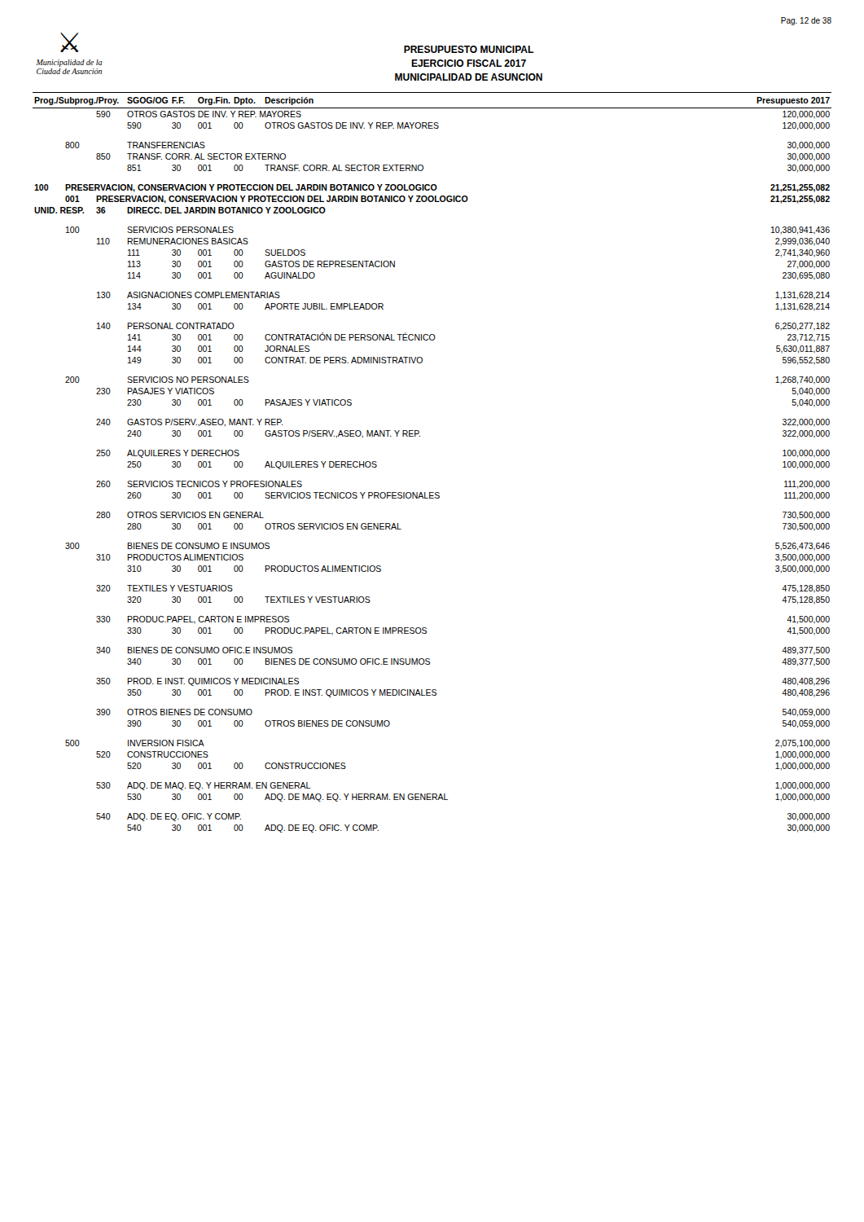Pag. 12 de 38
⚔
Municipalidad de la Ciudad de Asunción
PRESUPUESTO MUNICIPAL
EJERCICIO FISCAL 2017
MUNICIPALIDAD DE ASUNCION
| Prog./Subprog./Proy. | SGOG/OG | F.F. | Org.Fin. | Dpto. | Descripción | Presupuesto 2017 |
| --- | --- | --- | --- | --- | --- | --- |
| | | 590 | OTROS GASTOS DE INV. Y REP. MAYORES | 120,000,000 |
| | | | 590 | 30 | 001 | 00 | OTROS GASTOS DE INV. Y REP. MAYORES | 120,000,000 |
| | 800 | | TRANSFERENCIAS | 30,000,000 |
| | | 850 | TRANSF. CORR. AL SECTOR EXTERNO | 30,000,000 |
| | | | 851 | 30 | 001 | 00 | TRANSF. CORR. AL SECTOR EXTERNO | 30,000,000 |
| 100 | PRESERVACION, CONSERVACION Y PROTECCION DEL JARDIN BOTANICO Y ZOOLOGICO | 21,251,255,082 |
| | 001 | PRESERVACION, CONSERVACION Y PROTECCION DEL JARDIN BOTANICO Y ZOOLOGICO | 21,251,255,082 |
| UNID. RESP. | 36 | DIRECC. DEL JARDIN BOTANICO Y ZOOLOGICO | |
| | 100 | | SERVICIOS PERSONALES | 10,380,941,436 |
| | | 110 | REMUNERACIONES BASICAS | 2,999,036,040 |
| | | | 111 | 30 | 001 | 00 | SUELDOS | 2,741,340,960 |
| | | | 113 | 30 | 001 | 00 | GASTOS DE REPRESENTACION | 27,000,000 |
| | | | 114 | 30 | 001 | 00 | AGUINALDO | 230,695,080 |
| | | 130 | ASIGNACIONES COMPLEMENTARIAS | 1,131,628,214 |
| | | | 134 | 30 | 001 | 00 | APORTE JUBIL. EMPLEADOR | 1,131,628,214 |
| | | 140 | PERSONAL CONTRATADO | 6,250,277,182 |
| | | | 141 | 30 | 001 | 00 | CONTRATACIÓN DE PERSONAL TÉCNICO | 23,712,715 |
| | | | 144 | 30 | 001 | 00 | JORNALES | 5,630,011,887 |
| | | | 149 | 30 | 001 | 00 | CONTRAT. DE PERS. ADMINISTRATIVO | 596,552,580 |
| | 200 | | SERVICIOS NO PERSONALES | 1,268,740,000 |
| | | 230 | PASAJES Y VIATICOS | 5,040,000 |
| | | | 230 | 30 | 001 | 00 | PASAJES Y VIATICOS | 5,040,000 |
| | | 240 | GASTOS P/SERV.,ASEO, MANT. Y REP. | 322,000,000 |
| | | | 240 | 30 | 001 | 00 | GASTOS P/SERV.,ASEO, MANT. Y REP. | 322,000,000 |
| | | 250 | ALQUILERES Y DERECHOS | 100,000,000 |
| | | | 250 | 30 | 001 | 00 | ALQUILERES Y DERECHOS | 100,000,000 |
| | | 260 | SERVICIOS TECNICOS Y PROFESIONALES | 111,200,000 |
| | | | 260 | 30 | 001 | 00 | SERVICIOS TECNICOS Y PROFESIONALES | 111,200,000 |
| | | 280 | OTROS SERVICIOS EN GENERAL | 730,500,000 |
| | | | 280 | 30 | 001 | 00 | OTROS SERVICIOS EN GENERAL | 730,500,000 |
| | 300 | | BIENES DE CONSUMO E INSUMOS | 5,526,473,646 |
| | | 310 | PRODUCTOS ALIMENTICIOS | 3,500,000,000 |
| | | | 310 | 30 | 001 | 00 | PRODUCTOS ALIMENTICIOS | 3,500,000,000 |
| | | 320 | TEXTILES Y VESTUARIOS | 475,128,850 |
| | | | 320 | 30 | 001 | 00 | TEXTILES Y VESTUARIOS | 475,128,850 |
| | | 330 | PRODUC.PAPEL, CARTON E IMPRESOS | 41,500,000 |
| | | | 330 | 30 | 001 | 00 | PRODUC.PAPEL, CARTON E IMPRESOS | 41,500,000 |
| | | 340 | BIENES DE CONSUMO OFIC.E INSUMOS | 489,377,500 |
| | | | 340 | 30 | 001 | 00 | BIENES DE CONSUMO OFIC.E INSUMOS | 489,377,500 |
| | | 350 | PROD. E INST. QUIMICOS Y MEDICINALES | 480,408,296 |
| | | | 350 | 30 | 001 | 00 | PROD. E INST. QUIMICOS Y MEDICINALES | 480,408,296 |
| | | 390 | OTROS BIENES DE CONSUMO | 540,059,000 |
| | | | 390 | 30 | 001 | 00 | OTROS BIENES DE CONSUMO | 540,059,000 |
| | 500 | | INVERSION FISICA | 2,075,100,000 |
| | | 520 | CONSTRUCCIONES | 1,000,000,000 |
| | | | 520 | 30 | 001 | 00 | CONSTRUCCIONES | 1,000,000,000 |
| | | 530 | ADQ. DE MAQ. EQ. Y HERRAM. EN GENERAL | 1,000,000,000 |
| | | | 530 | 30 | 001 | 00 | ADQ. DE MAQ. EQ. Y HERRAM. EN GENERAL | 1,000,000,000 |
| | | 540 | ADQ. DE EQ. OFIC. Y COMP. | 30,000,000 |
| | | | 540 | 30 | 001 | 00 | ADQ. DE EQ. OFIC. Y COMP. | 30,000,000 |